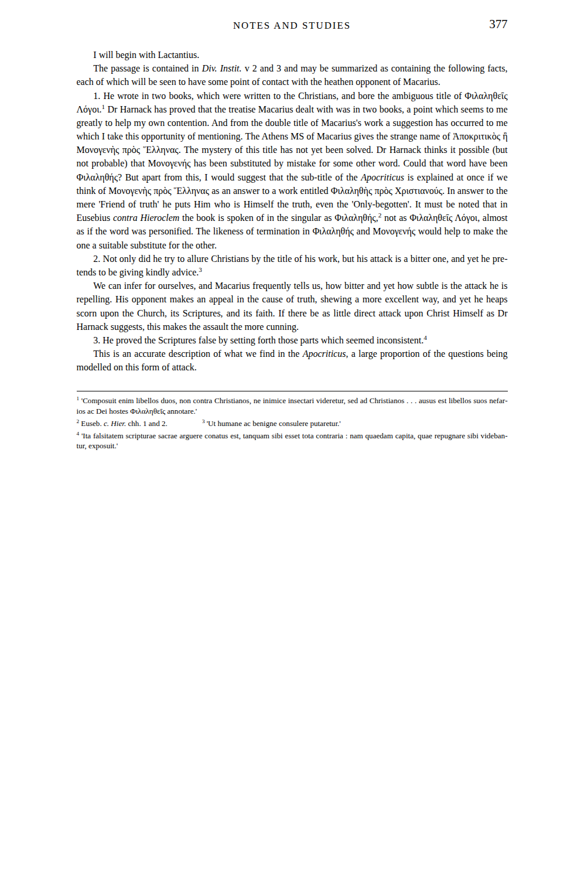NOTES AND STUDIES
377
I will begin with Lactantius.
The passage is contained in Div. Instit. v 2 and 3 and may be summarized as containing the following facts, each of which will be seen to have some point of contact with the heathen opponent of Macarius.
1. He wrote in two books, which were written to the Christians, and bore the ambiguous title of Φιλαληθεῖς Λόγοι.1 Dr Harnack has proved that the treatise Macarius dealt with was in two books, a point which seems to me greatly to help my own contention. And from the double title of Macarius's work a suggestion has occurred to me which I take this opportunity of mentioning. The Athens MS of Macarius gives the strange name of Ἀποκριτικὸς ἢ Μονογενὴς πρὸς Ἕλληνας. The mystery of this title has not yet been solved. Dr Harnack thinks it possible (but not probable) that Μονογενής has been substituted by mistake for some other word. Could that word have been Φιλαληθής? But apart from this, I would suggest that the sub-title of the Apocriticus is explained at once if we think of Μονογενὴς πρὸς Ἕλληνας as an answer to a work entitled Φιλαληθὴς πρὸς Χριστιανούς. In answer to the mere 'Friend of truth' he puts Him who is Himself the truth, even the 'Only-begotten'. It must be noted that in Eusebius contra Hieroclem the book is spoken of in the singular as Φιλαληθής,2 not as Φιλαληθεῖς Λόγοι, almost as if the word was personified. The likeness of termination in Φιλαληθής and Μονογενής would help to make the one a suitable substitute for the other.
2. Not only did he try to allure Christians by the title of his work, but his attack is a bitter one, and yet he pretends to be giving kindly advice.3
We can infer for ourselves, and Macarius frequently tells us, how bitter and yet how subtle is the attack he is repelling. His opponent makes an appeal in the cause of truth, shewing a more excellent way, and yet he heaps scorn upon the Church, its Scriptures, and its faith. If there be as little direct attack upon Christ Himself as Dr Harnack suggests, this makes the assault the more cunning.
3. He proved the Scriptures false by setting forth those parts which seemed inconsistent.4
This is an accurate description of what we find in the Apocriticus, a large proportion of the questions being modelled on this form of attack.
1 'Composuit enim libellos duos, non contra Christianos, ne inimice insectari videretur, sed ad Christianos . . . ausus est libellos suos nefarios ac Dei hostes Φιλαληθεῖς annotare.'
2 Euseb. c. Hier. chh. 1 and 2.3 'Ut humane ac benigne consulere putaretur.'
4 'Ita falsitatem scripturae sacrae arguere conatus est, tanquam sibi esset tota contraria : nam quaedam capita, quae repugnare sibi videbantur, exposuit.'